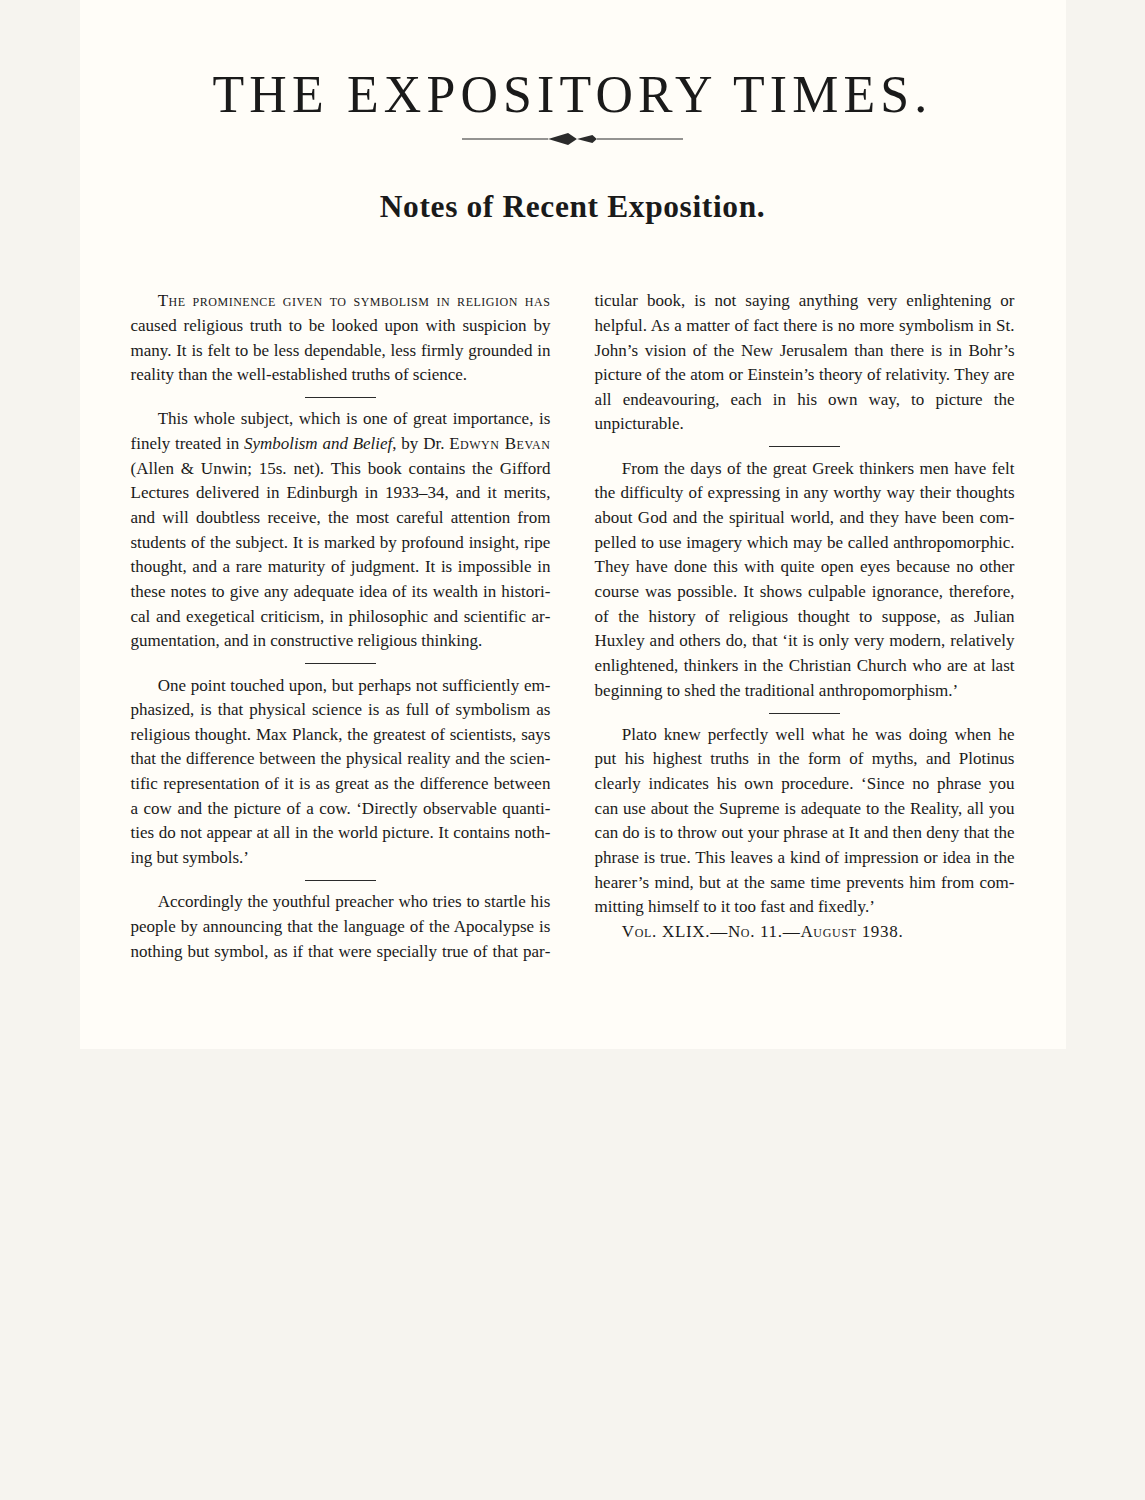THE EXPOSITORY TIMES.
Notes of Recent Exposition.
The prominence given to symbolism in religion has caused religious truth to be looked upon with suspicion by many. It is felt to be less dependable, less firmly grounded in reality than the well-established truths of science.
This whole subject, which is one of great importance, is finely treated in Symbolism and Belief, by Dr. Edwyn Bevan (Allen & Unwin; 15s. net). This book contains the Gifford Lectures delivered in Edinburgh in 1933–34, and it merits, and will doubtless receive, the most careful attention from students of the subject. It is marked by profound insight, ripe thought, and a rare maturity of judgment. It is impossible in these notes to give any adequate idea of its wealth in historical and exegetical criticism, in philosophic and scientific argumentation, and in constructive religious thinking.
One point touched upon, but perhaps not sufficiently emphasized, is that physical science is as full of symbolism as religious thought. Max Planck, the greatest of scientists, says that the difference between the physical reality and the scientific representation of it is as great as the difference between a cow and the picture of a cow. ‘Directly observable quantities do not appear at all in the world picture. It contains nothing but symbols.’
Accordingly the youthful preacher who tries to startle his people by announcing that the language of the Apocalypse is nothing but symbol, as if that were specially true of that particular book, is not saying anything very enlightening or helpful. As a matter of fact there is no more symbolism in St. John’s vision of the New Jerusalem than there is in Bohr’s picture of the atom or Einstein’s theory of relativity. They are all endeavouring, each in his own way, to picture the unpicturable.
From the days of the great Greek thinkers men have felt the difficulty of expressing in any worthy way their thoughts about God and the spiritual world, and they have been compelled to use imagery which may be called anthropomorphic. They have done this with quite open eyes because no other course was possible. It shows culpable ignorance, therefore, of the history of religious thought to suppose, as Julian Huxley and others do, that ‘it is only very modern, relatively enlightened, thinkers in the Christian Church who are at last beginning to shed the traditional anthropomorphism.’
Plato knew perfectly well what he was doing when he put his highest truths in the form of myths, and Plotinus clearly indicates his own procedure. ‘Since no phrase you can use about the Supreme is adequate to the Reality, all you can do is to throw out your phrase at It and then deny that the phrase is true. This leaves a kind of impression or idea in the hearer’s mind, but at the same time prevents him from committing himself to it too fast and fixedly.’
Vol. XLIX.—No. 11.—August 1938.